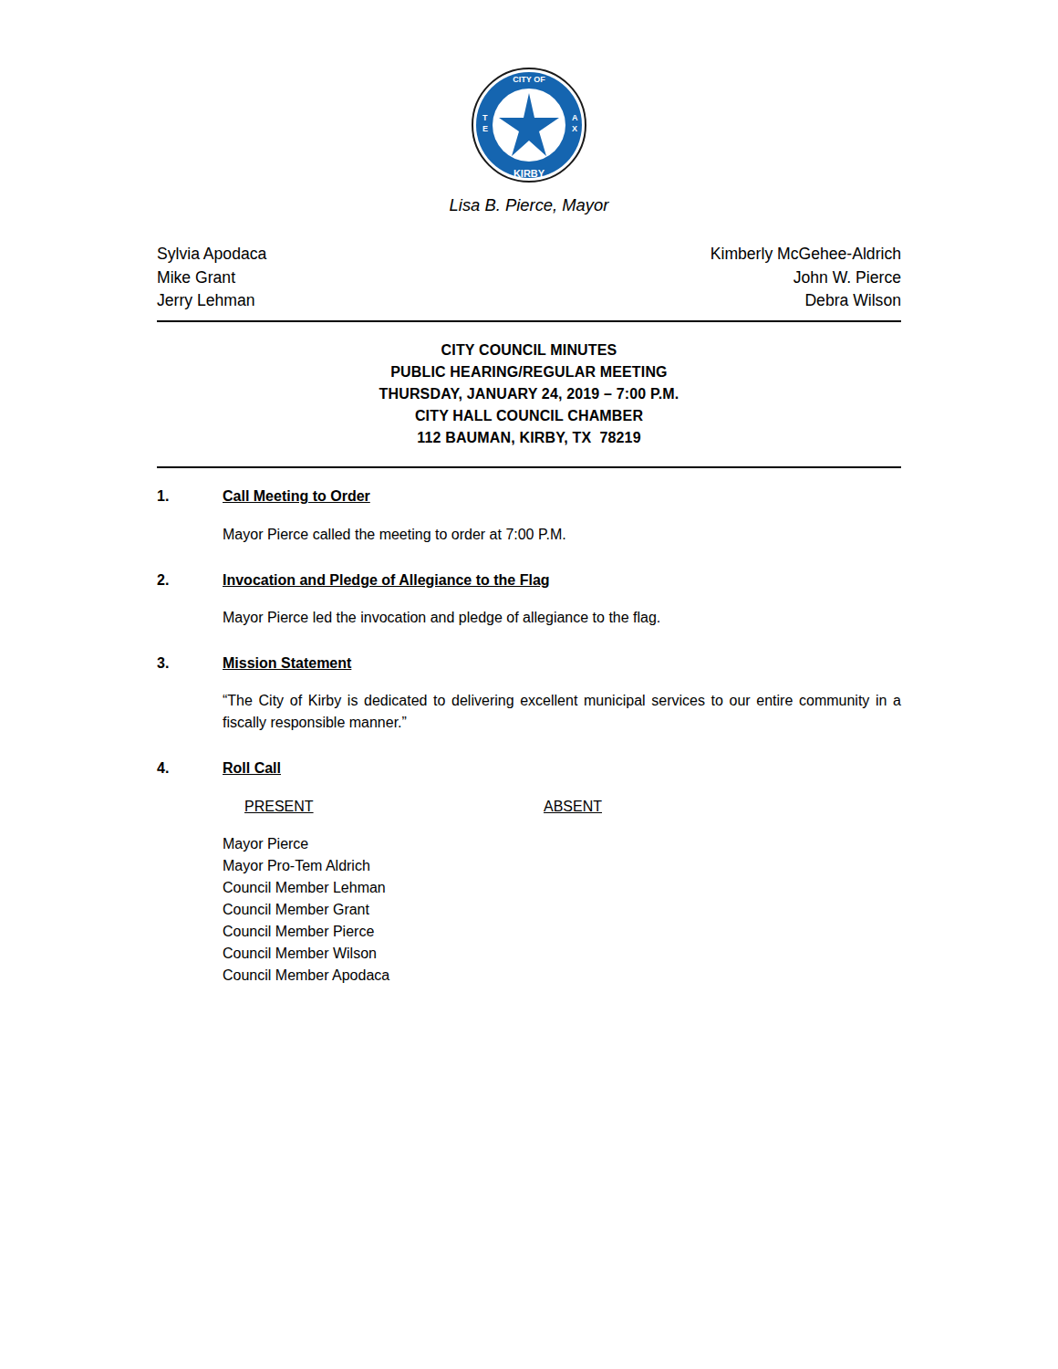CITY OF KIRBY T E A X
Lisa B. Pierce, Mayor
| Sylvia Apodaca | Kimberly McGehee-Aldrich |
| Mike Grant | John W. Pierce |
| Jerry Lehman | Debra Wilson |
CITY COUNCIL MINUTES
PUBLIC HEARING/REGULAR MEETING
THURSDAY, JANUARY 24, 2019 – 7:00 P.M.
CITY HALL COUNCIL CHAMBER
112 BAUMAN, KIRBY, TX 78219
1. Call Meeting to Order
Mayor Pierce called the meeting to order at 7:00 P.M.
2. Invocation and Pledge of Allegiance to the Flag
Mayor Pierce led the invocation and pledge of allegiance to the flag.
3. Mission Statement
“The City of Kirby is dedicated to delivering excellent municipal services to our entire community in a fiscally responsible manner.”
4. Roll Call
PRESENT
Mayor Pierce
Mayor Pro-Tem Aldrich
Council Member Lehman
Council Member Grant
Council Member Pierce
Council Member Wilson
Council Member Apodaca
ABSENT